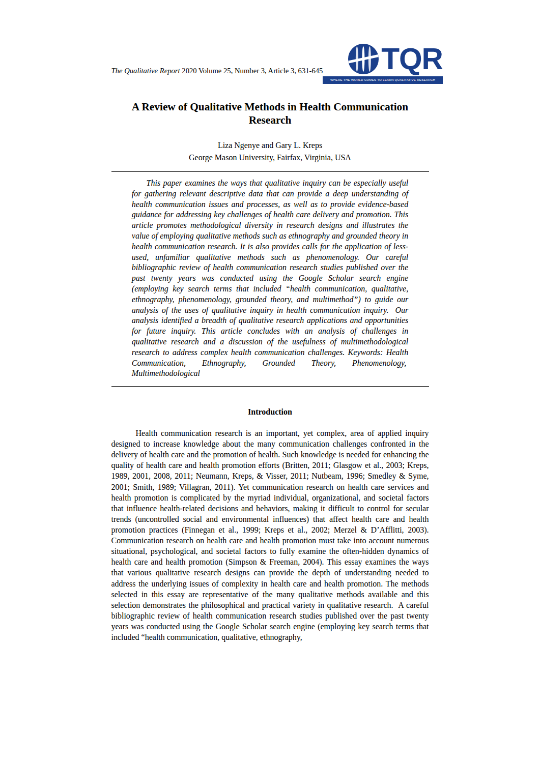The Qualitative Report 2020 Volume 25, Number 3, Article 3, 631-645
TQR
Where the world comes to learn qualitative research
A Review of Qualitative Methods in Health Communication
Research
Liza Ngenye and Gary L. Kreps
George Mason University, Fairfax, Virginia, USA
This paper examines the ways that qualitative inquiry can be especially useful for gathering relevant descriptive data that can provide a deep understanding of health communication issues and processes, as well as to provide evidence-based guidance for addressing key challenges of health care delivery and promotion. This article promotes methodological diversity in research designs and illustrates the value of employing qualitative methods such as ethnography and grounded theory in health communication research. It is also provides calls for the application of less-used, unfamiliar qualitative methods such as phenomenology. Our careful bibliographic review of health communication research studies published over the past twenty years was conducted using the Google Scholar search engine (employing key search terms that included “health communication, qualitative, ethnography, phenomenology, grounded theory, and multimethod”) to guide our analysis of the uses of qualitative inquiry in health communication inquiry. Our analysis identified a breadth of qualitative research applications and opportunities for future inquiry. This article concludes with an analysis of challenges in qualitative research and a discussion of the usefulness of multimethodological research to address complex health communication challenges. Keywords: Health Communication, Ethnography, Grounded Theory, Phenomenology, Multimethodological
Introduction
Health communication research is an important, yet complex, area of applied inquiry designed to increase knowledge about the many communication challenges confronted in the delivery of health care and the promotion of health. Such knowledge is needed for enhancing the quality of health care and health promotion efforts (Britten, 2011; Glasgow et al., 2003; Kreps, 1989, 2001, 2008, 2011; Neumann, Kreps, & Visser, 2011; Nutbeam, 1996; Smedley & Syme, 2001; Smith, 1989; Villagran, 2011). Yet communication research on health care services and health promotion is complicated by the myriad individual, organizational, and societal factors that influence health-related decisions and behaviors, making it difficult to control for secular trends (uncontrolled social and environmental influences) that affect health care and health promotion practices (Finnegan et al., 1999; Kreps et al., 2002; Merzel & D’Afflitti, 2003). Communication research on health care and health promotion must take into account numerous situational, psychological, and societal factors to fully examine the often-hidden dynamics of health care and health promotion (Simpson & Freeman, 2004). This essay examines the ways that various qualitative research designs can provide the depth of understanding needed to address the underlying issues of complexity in health care and health promotion. The methods selected in this essay are representative of the many qualitative methods available and this selection demonstrates the philosophical and practical variety in qualitative research. A careful bibliographic review of health communication research studies published over the past twenty years was conducted using the Google Scholar search engine (employing key search terms that included “health communication, qualitative, ethnography,